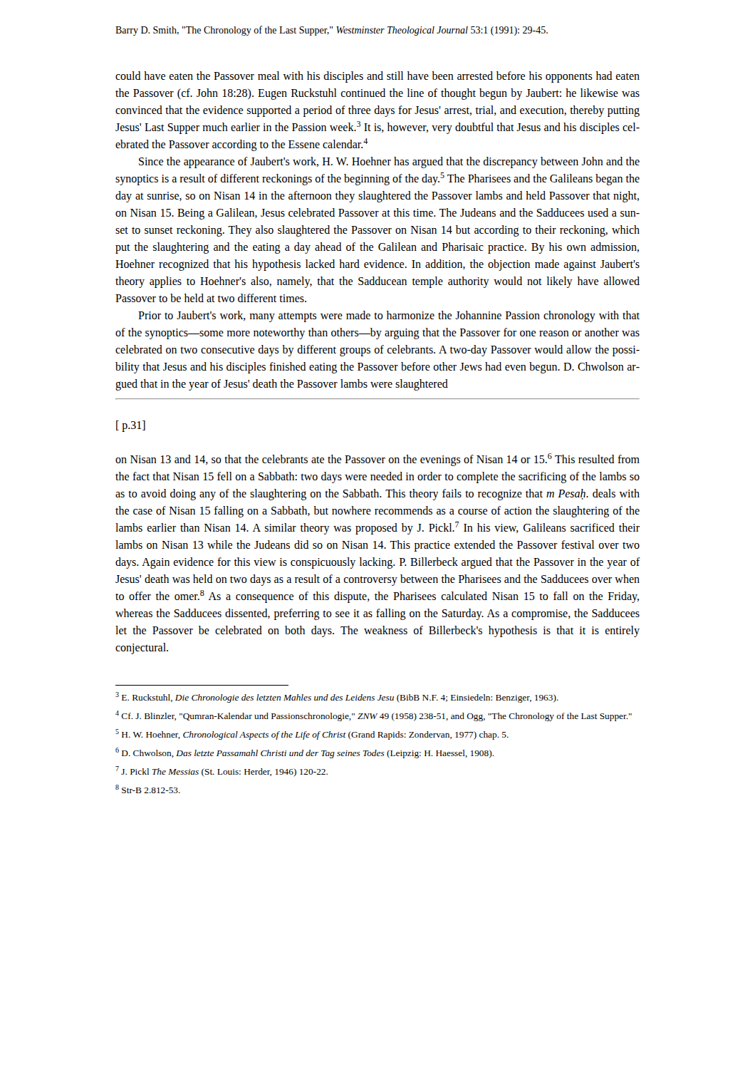Barry D. Smith, "The Chronology of the Last Supper," Westminster Theological Journal 53:1 (1991): 29-45.
could have eaten the Passover meal with his disciples and still have been arrested before his opponents had eaten the Passover (cf. John 18:28). Eugen Ruckstuhl continued the line of thought begun by Jaubert: he likewise was convinced that the evidence supported a period of three days for Jesus' arrest, trial, and execution, thereby putting Jesus' Last Supper much earlier in the Passion week.3 It is, however, very doubtful that Jesus and his disciples celebrated the Passover according to the Essene calendar.4
Since the appearance of Jaubert's work, H. W. Hoehner has argued that the discrepancy between John and the synoptics is a result of different reckonings of the beginning of the day.5 The Pharisees and the Galileans began the day at sunrise, so on Nisan 14 in the afternoon they slaughtered the Passover lambs and held Passover that night, on Nisan 15. Being a Galilean, Jesus celebrated Passover at this time. The Judeans and the Sadducees used a sunset to sunset reckoning. They also slaughtered the Passover on Nisan 14 but according to their reckoning, which put the slaughtering and the eating a day ahead of the Galilean and Pharisaic practice. By his own admission, Hoehner recognized that his hypothesis lacked hard evidence. In addition, the objection made against Jaubert's theory applies to Hoehner's also, namely, that the Sadducean temple authority would not likely have allowed Passover to be held at two different times.
Prior to Jaubert's work, many attempts were made to harmonize the Johannine Passion chronology with that of the synoptics—some more noteworthy than others—by arguing that the Passover for one reason or another was celebrated on two consecutive days by different groups of celebrants. A two-day Passover would allow the possibility that Jesus and his disciples finished eating the Passover before other Jews had even begun. D. Chwolson argued that in the year of Jesus' death the Passover lambs were slaughtered
[ p.31]
on Nisan 13 and 14, so that the celebrants ate the Passover on the evenings of Nisan 14 or 15.6 This resulted from the fact that Nisan 15 fell on a Sabbath: two days were needed in order to complete the sacrificing of the lambs so as to avoid doing any of the slaughtering on the Sabbath. This theory fails to recognize that m Pesaḥ. deals with the case of Nisan 15 falling on a Sabbath, but nowhere recommends as a course of action the slaughtering of the lambs earlier than Nisan 14. A similar theory was proposed by J. Pickl.7 In his view, Galileans sacrificed their lambs on Nisan 13 while the Judeans did so on Nisan 14. This practice extended the Passover festival over two days. Again evidence for this view is conspicuously lacking. P. Billerbeck argued that the Passover in the year of Jesus' death was held on two days as a result of a controversy between the Pharisees and the Sadducees over when to offer the omer.8 As a consequence of this dispute, the Pharisees calculated Nisan 15 to fall on the Friday, whereas the Sadducees dissented, preferring to see it as falling on the Saturday. As a compromise, the Sadducees let the Passover be celebrated on both days. The weakness of Billerbeck's hypothesis is that it is entirely conjectural.
3 E. Ruckstuhl, Die Chronologie des letzten Mahles und des Leidens Jesu (BibB N.F. 4; Einsiedeln: Benziger, 1963).
4 Cf. J. Blinzler, "Qumran-Kalendar und Passionschronologie," ZNW 49 (1958) 238-51, and Ogg, "The Chronology of the Last Supper."
5 H. W. Hoehner, Chronological Aspects of the Life of Christ (Grand Rapids: Zondervan, 1977) chap. 5.
6 D. Chwolson, Das letzte Passamahl Christi und der Tag seines Todes (Leipzig: H. Haessel, 1908).
7 J. Pickl The Messias (St. Louis: Herder, 1946) 120-22.
8 Str-B 2.812-53.